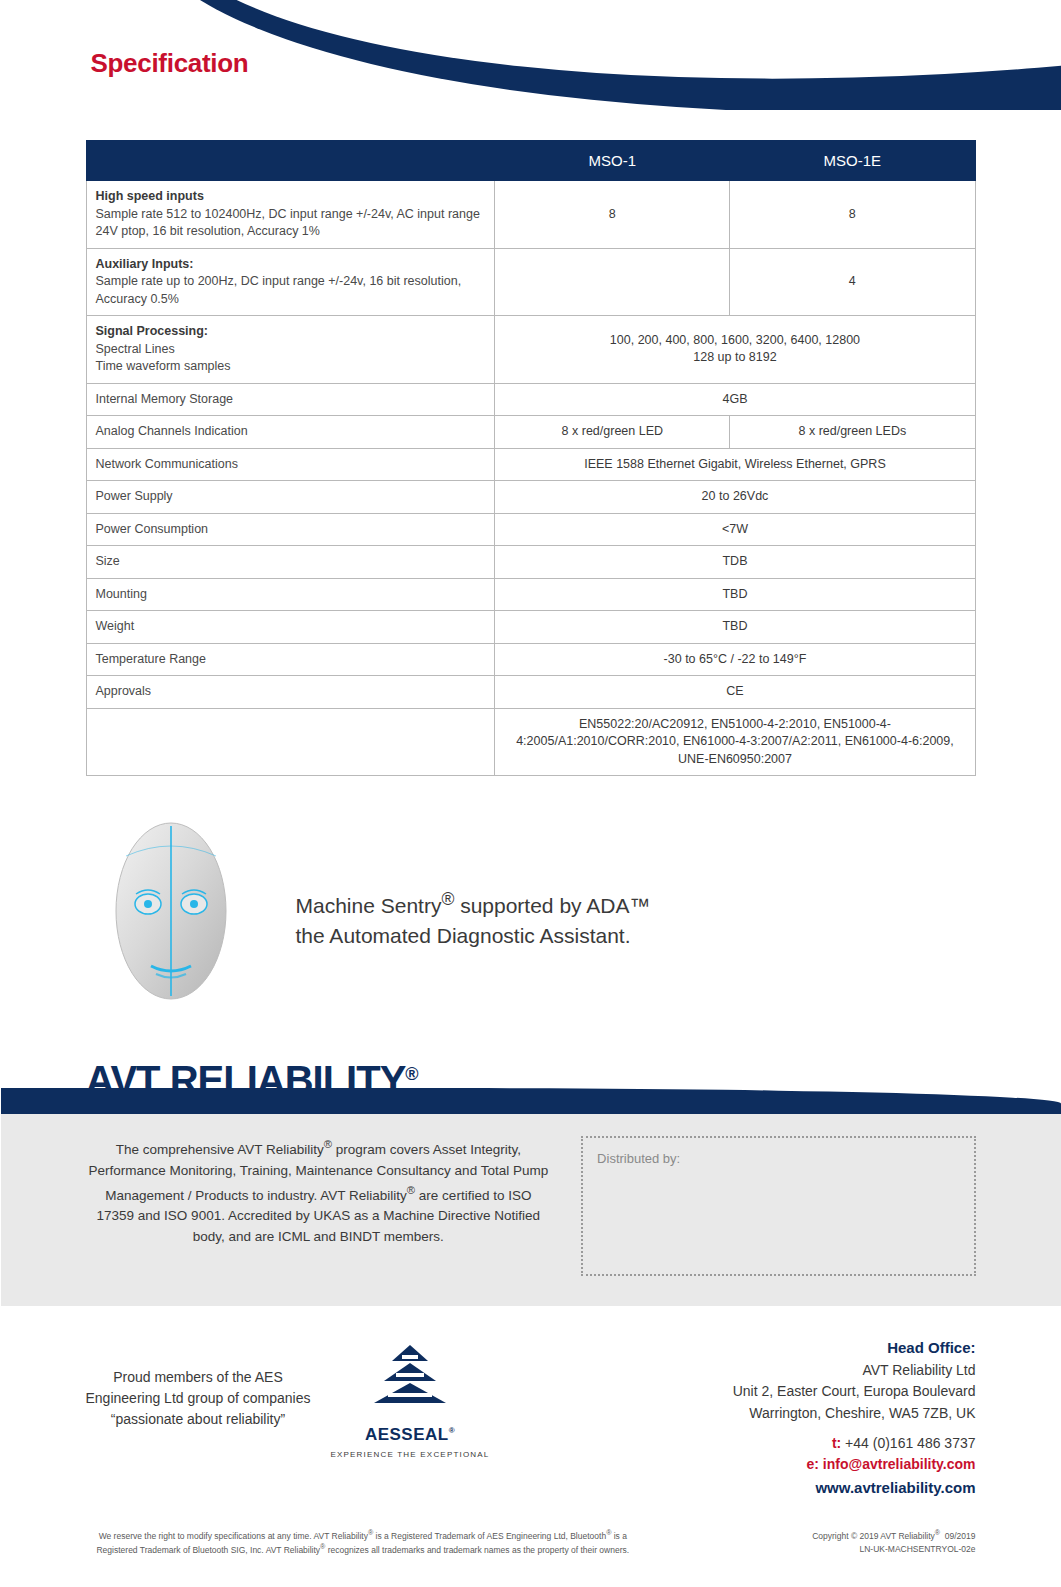Specification
| | MSO-1 | MSO-1E |
| --- | --- | --- |
| High speed inputs Sample rate 512 to 102400Hz, DC input range +/-24v, AC input range 24V ptop, 16 bit resolution, Accuracy 1% | 8 | 8 |
| Auxiliary Inputs: Sample rate up to 200Hz, DC input range +/-24v, 16 bit resolution, Accuracy 0.5% | | 4 |
| Signal Processing: Spectral Lines Time waveform samples | 100, 200, 400, 800, 1600, 3200, 6400, 12800 128 up to 8192 |
| Internal Memory Storage | 4GB |
| Analog Channels Indication | 8 x red/green LED | 8 x red/green LEDs |
| Network Communications | IEEE 1588 Ethernet Gigabit, Wireless Ethernet, GPRS |
| Power Supply | 20 to 26Vdc |
| Power Consumption | <7W |
| Size | TDB |
| Mounting | TBD |
| Weight | TBD |
| Temperature Range | -30 to 65°C / -22 to 149°F |
| Approvals | CE |
| | EN55022:20/AC20912, EN51000-4-2:2010, EN51000-4-4:2005/A1:2010/CORR:2010, EN61000-4-3:2007/A2:2011, EN61000-4-6:2009, UNE-EN60950:2007 |
Machine Sentry® supported by ADA™
the Automated Diagnostic Assistant.
AVT RELIABILITY®
The comprehensive AVT Reliability® program covers Asset Integrity, Performance Monitoring, Training, Maintenance Consultancy and Total Pump Management / Products to industry. AVT Reliability® are certified to ISO 17359 and ISO 9001. Accredited by UKAS as a Machine Directive Notified body, and are ICML and BINDT members.
Distributed by:
Proud members of the AES
Engineering Ltd group of companies
“passionate about reliability”
AESSEAL®
EXPERIENCE THE EXCEPTIONAL
Head Office:
AVT Reliability Ltd
Unit 2, Easter Court, Europa Boulevard
Warrington, Cheshire, WA5 7ZB, UK
t: +44 (0)161 486 3737
e: info@avtreliability.com
www.avtreliability.com
We reserve the right to modify specifications at any time. AVT Reliability® is a Registered Trademark of AES Engineering Ltd, Bluetooth® is a Registered Trademark of Bluetooth SIG, Inc. AVT Reliability® recognizes all trademarks and trademark names as the property of their owners.
Copyright © 2019 AVT Reliability® 09/2019
LN-UK-MACHSENTRYOL-02e